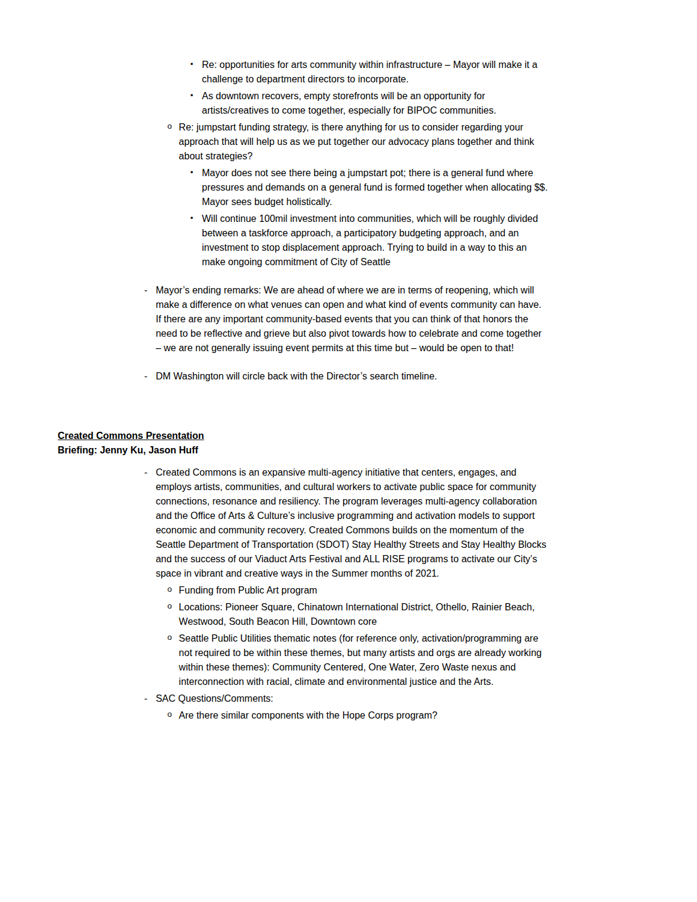Re: opportunities for arts community within infrastructure – Mayor will make it a challenge to department directors to incorporate.
As downtown recovers, empty storefronts will be an opportunity for artists/creatives to come together, especially for BIPOC communities.
Re: jumpstart funding strategy, is there anything for us to consider regarding your approach that will help us as we put together our advocacy plans together and think about strategies?
Mayor does not see there being a jumpstart pot; there is a general fund where pressures and demands on a general fund is formed together when allocating $$. Mayor sees budget holistically.
Will continue 100mil investment into communities, which will be roughly divided between a taskforce approach, a participatory budgeting approach, and an investment to stop displacement approach. Trying to build in a way to this an make ongoing commitment of City of Seattle
Mayor’s ending remarks: We are ahead of where we are in terms of reopening, which will make a difference on what venues can open and what kind of events community can have. If there are any important community-based events that you can think of that honors the need to be reflective and grieve but also pivot towards how to celebrate and come together – we are not generally issuing event permits at this time but – would be open to that!
DM Washington will circle back with the Director’s search timeline.
Created Commons Presentation
Briefing: Jenny Ku, Jason Huff
Created Commons is an expansive multi-agency initiative that centers, engages, and employs artists, communities, and cultural workers to activate public space for community connections, resonance and resiliency. The program leverages multi-agency collaboration and the Office of Arts & Culture’s inclusive programming and activation models to support economic and community recovery. Created Commons builds on the momentum of the Seattle Department of Transportation (SDOT) Stay Healthy Streets and Stay Healthy Blocks and the success of our Viaduct Arts Festival and ALL RISE programs to activate our City’s space in vibrant and creative ways in the Summer months of 2021.
Funding from Public Art program
Locations: Pioneer Square, Chinatown International District, Othello, Rainier Beach, Westwood, South Beacon Hill, Downtown core
Seattle Public Utilities thematic notes (for reference only, activation/programming are not required to be within these themes, but many artists and orgs are already working within these themes): Community Centered, One Water, Zero Waste nexus and interconnection with racial, climate and environmental justice and the Arts.
SAC Questions/Comments:
Are there similar components with the Hope Corps program?